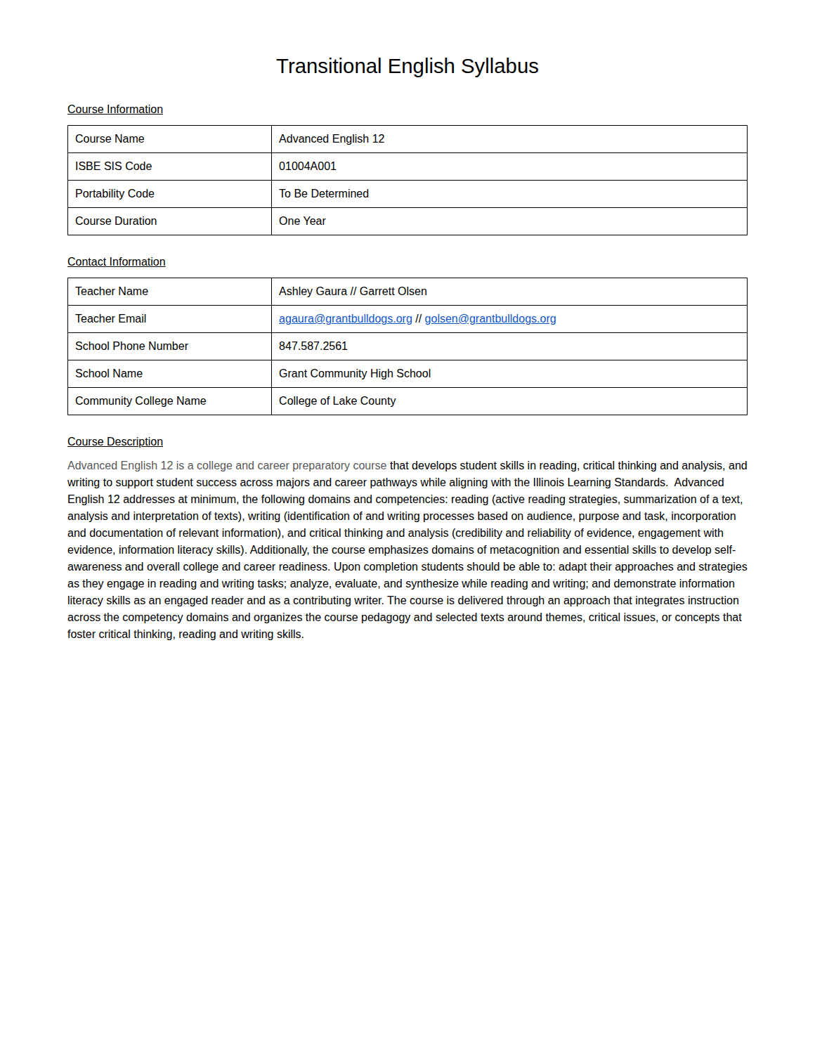Transitional English Syllabus
Course Information
| Course Name | Advanced English 12 |
| ISBE SIS Code | 01004A001 |
| Portability Code | To Be Determined |
| Course Duration | One Year |
Contact Information
| Teacher Name | Ashley Gaura // Garrett Olsen |
| Teacher Email | agaura@grantbulldogs.org // golsen@grantbulldogs.org |
| School Phone Number | 847.587.2561 |
| School Name | Grant Community High School |
| Community College Name | College of Lake County |
Course Description
Advanced English 12 is a college and career preparatory course that develops student skills in reading, critical thinking and analysis, and writing to support student success across majors and career pathways while aligning with the Illinois Learning Standards. Advanced English 12 addresses at minimum, the following domains and competencies: reading (active reading strategies, summarization of a text, analysis and interpretation of texts), writing (identification of and writing processes based on audience, purpose and task, incorporation and documentation of relevant information), and critical thinking and analysis (credibility and reliability of evidence, engagement with evidence, information literacy skills). Additionally, the course emphasizes domains of metacognition and essential skills to develop self-awareness and overall college and career readiness. Upon completion students should be able to: adapt their approaches and strategies as they engage in reading and writing tasks; analyze, evaluate, and synthesize while reading and writing; and demonstrate information literacy skills as an engaged reader and as a contributing writer. The course is delivered through an approach that integrates instruction across the competency domains and organizes the course pedagogy and selected texts around themes, critical issues, or concepts that foster critical thinking, reading and writing skills.